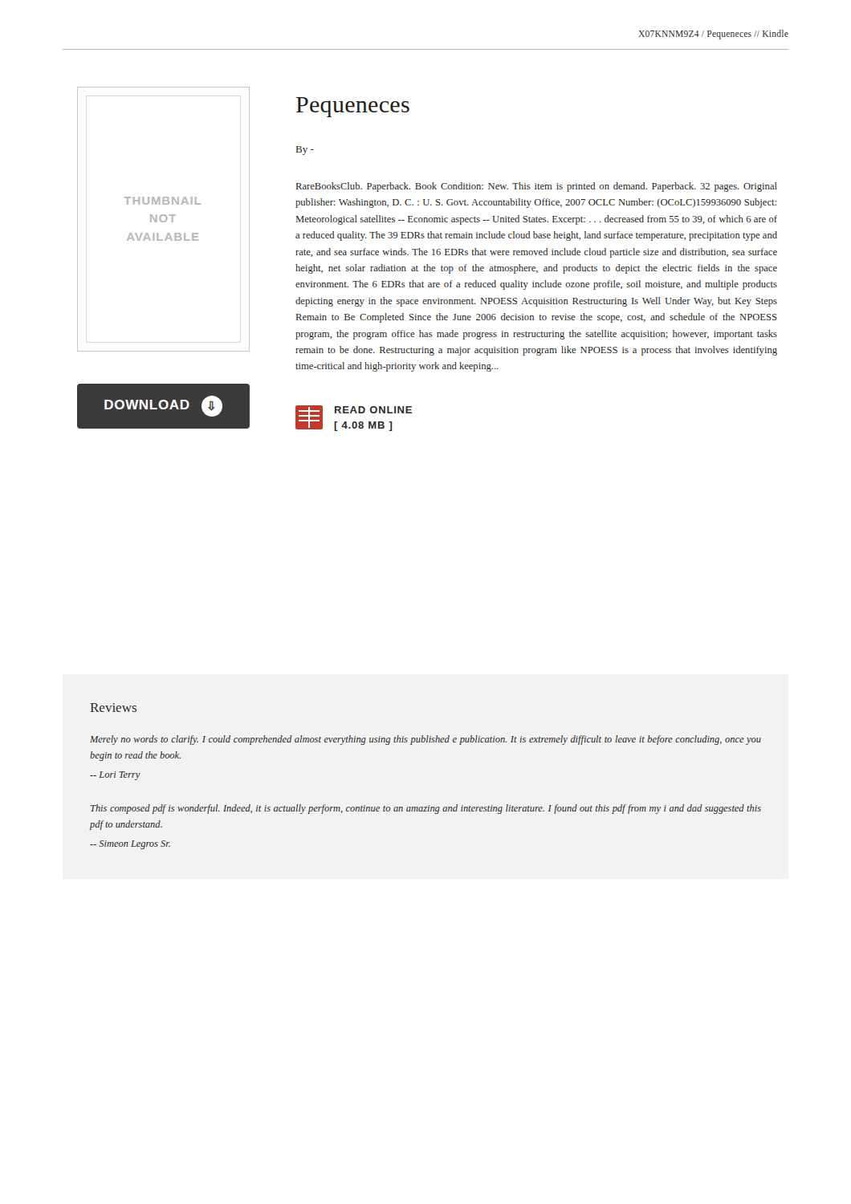X07KNNM9Z4 / Pequeneces // Kindle
THUMBNAIL
NOT
AVAILABLE
DOWNLOAD ⇩
Pequeneces
By -
RareBooksClub. Paperback. Book Condition: New. This item is printed on demand. Paperback. 32 pages. Original publisher: Washington, D. C. : U. S. Govt. Accountability Office, 2007 OCLC Number: (OCoLC)159936090 Subject: Meteorological satellites -- Economic aspects -- United States. Excerpt: . . . decreased from 55 to 39, of which 6 are of a reduced quality. The 39 EDRs that remain include cloud base height, land surface temperature, precipitation type and rate, and sea surface winds. The 16 EDRs that were removed include cloud particle size and distribution, sea surface height, net solar radiation at the top of the atmosphere, and products to depict the electric fields in the space environment. The 6 EDRs that are of a reduced quality include ozone profile, soil moisture, and multiple products depicting energy in the space environment. NPOESS Acquisition Restructuring Is Well Under Way, but Key Steps Remain to Be Completed Since the June 2006 decision to revise the scope, cost, and schedule of the NPOESS program, the program office has made progress in restructuring the satellite acquisition; however, important tasks remain to be done. Restructuring a major acquisition program like NPOESS is a process that involves identifying time-critical and high-priority work and keeping...
READ ONLINE
[ 4.08 MB ]
Reviews
Merely no words to clarify. I could comprehended almost everything using this published e publication. It is extremely difficult to leave it before concluding, once you begin to read the book.
-- Lori Terry
This composed pdf is wonderful. Indeed, it is actually perform, continue to an amazing and interesting literature. I found out this pdf from my i and dad suggested this pdf to understand.
-- Simeon Legros Sr.